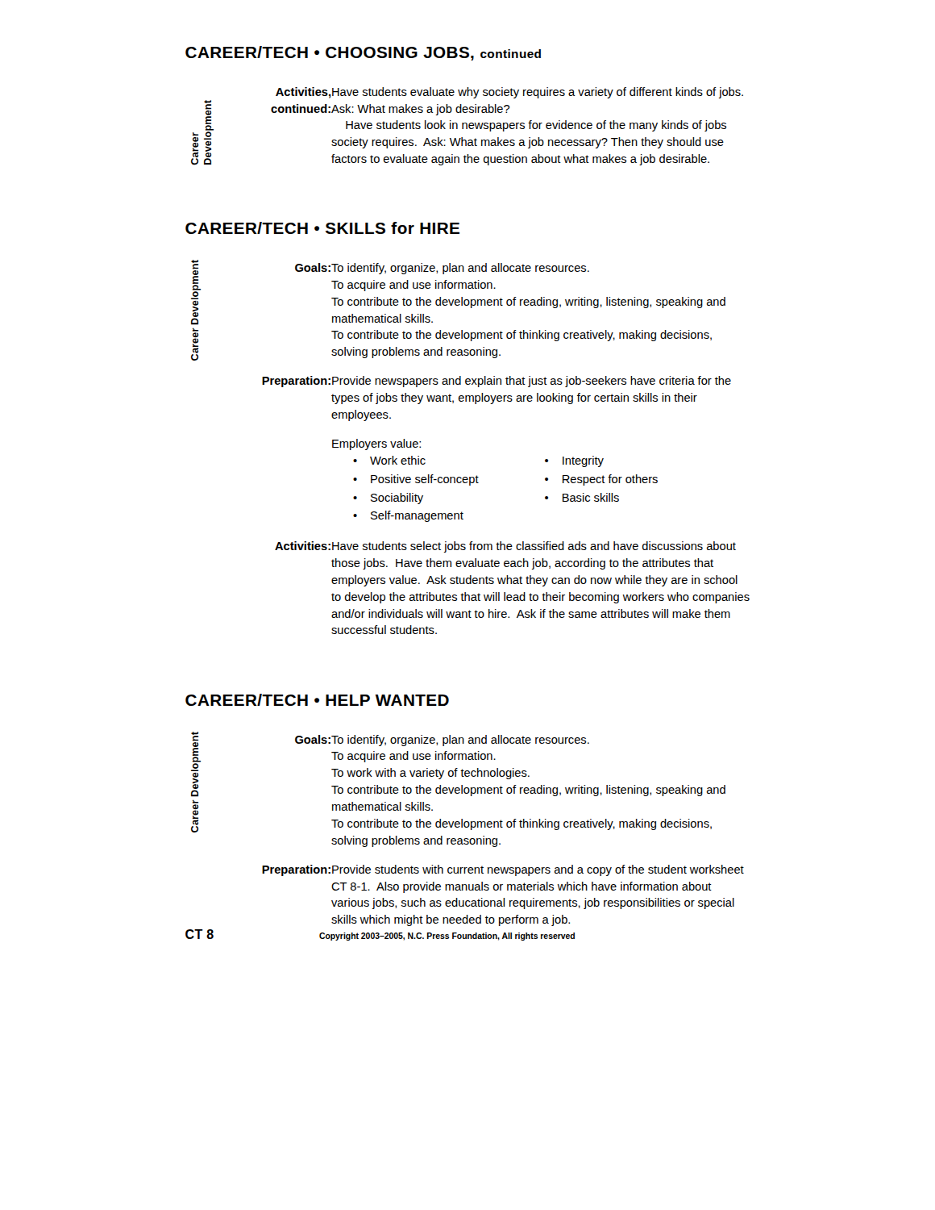CAREER/TECH • CHOOSING JOBS, continued
Career
Development
| Activities, continued: | Have students evaluate why society requires a variety of different kinds of jobs. Ask: What makes a job desirable? Have students look in newspapers for evidence of the many kinds of jobs society requires. Ask: What makes a job necessary? Then they should use factors to evaluate again the question about what makes a job desirable. |
CAREER/TECH • SKILLS for HIRE
Career Development
| Goals: | To identify, organize, plan and allocate resources. To acquire and use information. To contribute to the development of reading, writing, listening, speaking and mathematical skills. To contribute to the development of thinking creatively, making decisions, solving problems and reasoning. |
| Preparation: | Provide newspapers and explain that just as job-seekers have criteria for the types of jobs they want, employers are looking for certain skills in their employees. Employers value: / • / Work ethic / • / Integrity / / • / Positive self-concept / • / Respect for others / / • / Sociability / • / Basic skills / / • / Self-management / / / |
| Activities: | Have students select jobs from the classified ads and have discussions about those jobs. Have them evaluate each job, according to the attributes that employers value. Ask students what they can do now while they are in school to develop the attributes that will lead to their becoming workers who companies and/or individuals will want to hire. Ask if the same attributes will make them successful students. |
CAREER/TECH • HELP WANTED
Career Development
| Goals: | To identify, organize, plan and allocate resources. To acquire and use information. To work with a variety of technologies. To contribute to the development of reading, writing, listening, speaking and mathematical skills. To contribute to the development of thinking creatively, making decisions, solving problems and reasoning. |
| Preparation: | Provide students with current newspapers and a copy of the student worksheet CT 8-1. Also provide manuals or materials which have information about various jobs, such as educational requirements, job responsibilities or special skills which might be needed to perform a job. |
CT 8
Copyright 2003–2005, N.C. Press Foundation, All rights reserved